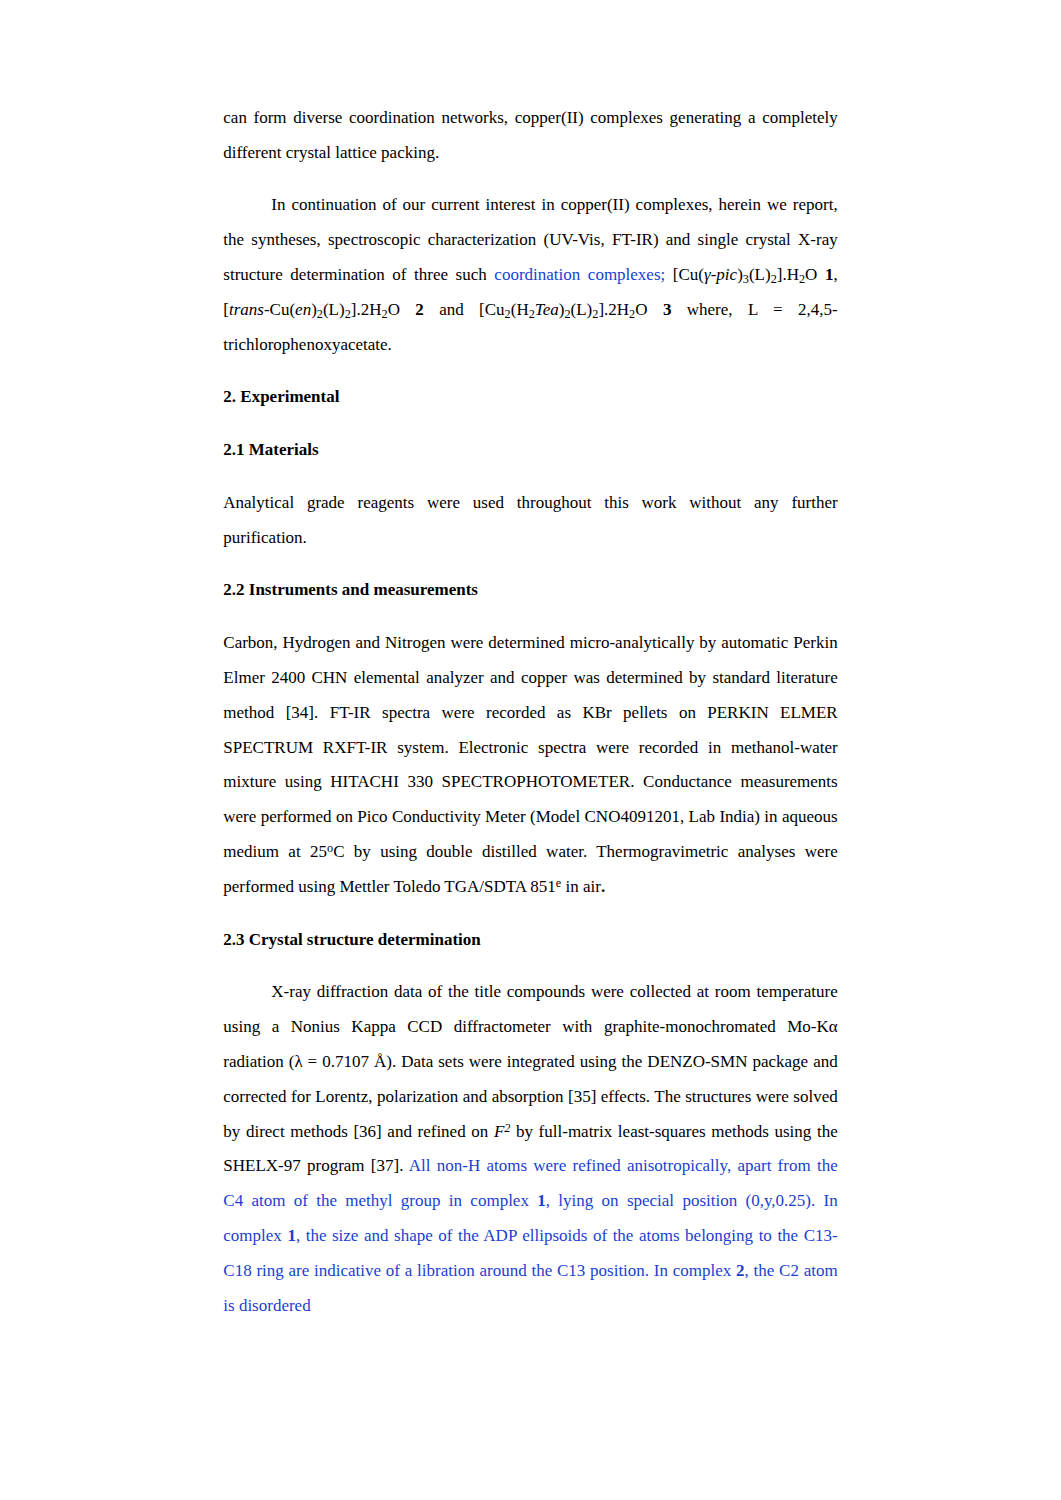can form diverse coordination networks, copper(II) complexes generating a completely different crystal lattice packing.
In continuation of our current interest in copper(II) complexes, herein we report, the syntheses, spectroscopic characterization (UV-Vis, FT-IR) and single crystal X-ray structure determination of three such coordination complexes; [Cu(γ-pic)3(L)2].H2O 1, [trans-Cu(en)2(L)2].2H2O 2 and [Cu2(H2Tea)2(L)2].2H2O 3 where, L = 2,4,5-trichlorophenoxyacetate.
2. Experimental
2.1 Materials
Analytical grade reagents were used throughout this work without any further purification.
2.2 Instruments and measurements
Carbon, Hydrogen and Nitrogen were determined micro-analytically by automatic Perkin Elmer 2400 CHN elemental analyzer and copper was determined by standard literature method [34]. FT-IR spectra were recorded as KBr pellets on PERKIN ELMER SPECTRUM RXFT-IR system. Electronic spectra were recorded in methanol-water mixture using HITACHI 330 SPECTROPHOTOMETER. Conductance measurements were performed on Pico Conductivity Meter (Model CNO4091201, Lab India) in aqueous medium at 25oC by using double distilled water. Thermogravimetric analyses were performed using Mettler Toledo TGA/SDTA 851e in air.
2.3 Crystal structure determination
X-ray diffraction data of the title compounds were collected at room temperature using a Nonius Kappa CCD diffractometer with graphite-monochromated Mo-Kα radiation (λ = 0.7107 Å). Data sets were integrated using the DENZO-SMN package and corrected for Lorentz, polarization and absorption [35] effects. The structures were solved by direct methods [36] and refined on F2 by full-matrix least-squares methods using the SHELX-97 program [37]. All non-H atoms were refined anisotropically, apart from the C4 atom of the methyl group in complex 1, lying on special position (0,y,0.25). In complex 1, the size and shape of the ADP ellipsoids of the atoms belonging to the C13-C18 ring are indicative of a libration around the C13 position. In complex 2, the C2 atom is disordered